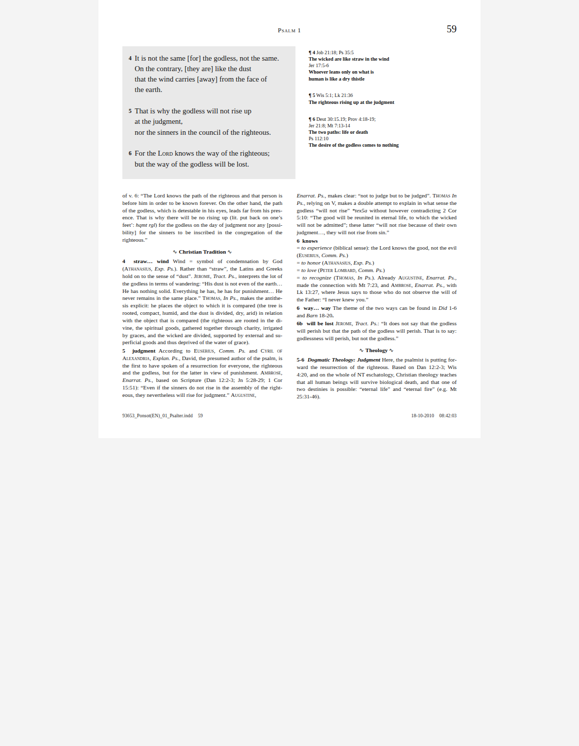Psalm 1
59
4
It is not the same [for] the godless, not the same.
On the contrary, [they are] like the dust
that the wind carries [away] from the face of
the earth.
5
That is why the godless will not rise up
at the judgment,
nor the sinners in the council of the righteous.
6
For the Lord knows the way of the righteous;
but the way of the godless will be lost.
¶ 4 Job 21:18; Ps 35:5 The wicked are like straw in the wind Jer 17:5-6 Whoever leans only on what is
human is like a dry thistle
¶ 5 Wis 5:1; Lk 21:36 The righteous rising up at the judgment
¶ 6 Deut 30:15.19; Prov 4:18-19; Jer 21:8; Mt 7:13-14 The two paths: life or death Ps 112:10 The desire of the godless comes to nothing
of v. 6: “The Lord knows the path of the righteous and that person is before him in order to be known forever. On the other hand, the path of the godless, which is detestable in his eyes, leads far from his presence. That is why there will be no rising up (lit. put back on one’s feet’: hqmt rgl) for the godless on the day of judgment nor any [possibility] for the sinners to be inscribed in the congregation of the righteous.”
∿ Christian Tradition ∿
4 straw… wind Wind = symbol of condemnation by God (Athanasius, Exp. Ps.). Rather than “straw”, the Latins and Greeks hold on to the sense of “dust”. Jerome, Tract. Ps., interprets the lot of the godless in terms of wandering: “His dust is not even of the earth… He has nothing solid. Everything he has, he has for punishment… He never remains in the same place.” Thomas, In Ps., makes the antithesis explicit: he places the object to which it is compared (the tree is rooted, compact, humid, and the dust is divided, dry, arid) in relation with the object that is compared (the righteous are rooted in the divine, the spiritual goods, gathered together through charity, irrigated by graces, and the wicked are divided, supported by external and superficial goods and thus deprived of the water of grace).
5 judgment According to Eusebius, Comm. Ps. and Cyril of Alexandria, Explan. Ps., David, the presumed author of the psalm, is the first to have spoken of a resurrection for everyone, the righteous and the godless, but for the latter in view of punishment. Ambrose, Enarrat. Ps., based on Scripture (Dan 12:2-3; Jn 5:28-29; 1 Cor 15:51): “Even if the sinners do not rise in the assembly of the righteous, they nevertheless will rise for judgment.” Augustine,
Enarrat. Ps., makes clear: “not to judge but to be judged”. Thomas In Ps., relying on V, makes a double attempt to explain in what sense the godless “will not rise” *tex5a without however contradicting 2 Cor 5:10: “The good will be reunited in eternal life, to which the wicked will not be admitted”; these latter “will not rise because of their own judgment…, they will not rise from sin.”
6 knows
= to experience (biblical sense): the Lord knows the good, not the evil (Eusebius, Comm. Ps.)
= to honor (Athanasius, Exp. Ps.)
= to love (Peter Lombard, Comm. Ps.)
= to recognize (Thomas, In Ps.). Already Augustine, Enarrat. Ps., made the connection with Mt 7:23, and Ambrose, Enarrat. Ps., with Lk 13:27, where Jesus says to those who do not observe the will of the Father: “I never knew you.”
6 way… way The theme of the two ways can be found in Did 1-6 and Barn 18-20.
6b will be lost Jerome, Tract. Ps.: “It does not say that the godless will perish but that the path of the godless will perish. That is to say: godlessness will perish, but not the godless.”
∿ Theology ∿
5-6 Dogmatic Theology: Judgment Here, the psalmist is putting forward the resurrection of the righteous. Based on Dan 12:2-3; Wis 4:20, and on the whole of NT eschatology, Christian theology teaches that all human beings will survive biological death, and that one of two destinies is possible: “eternal life” and “eternal fire” (e.g. Mt 25:31-46).
93653_Ponsot(EN)_01_Psalter.indd 59
18-10-201008:42:03